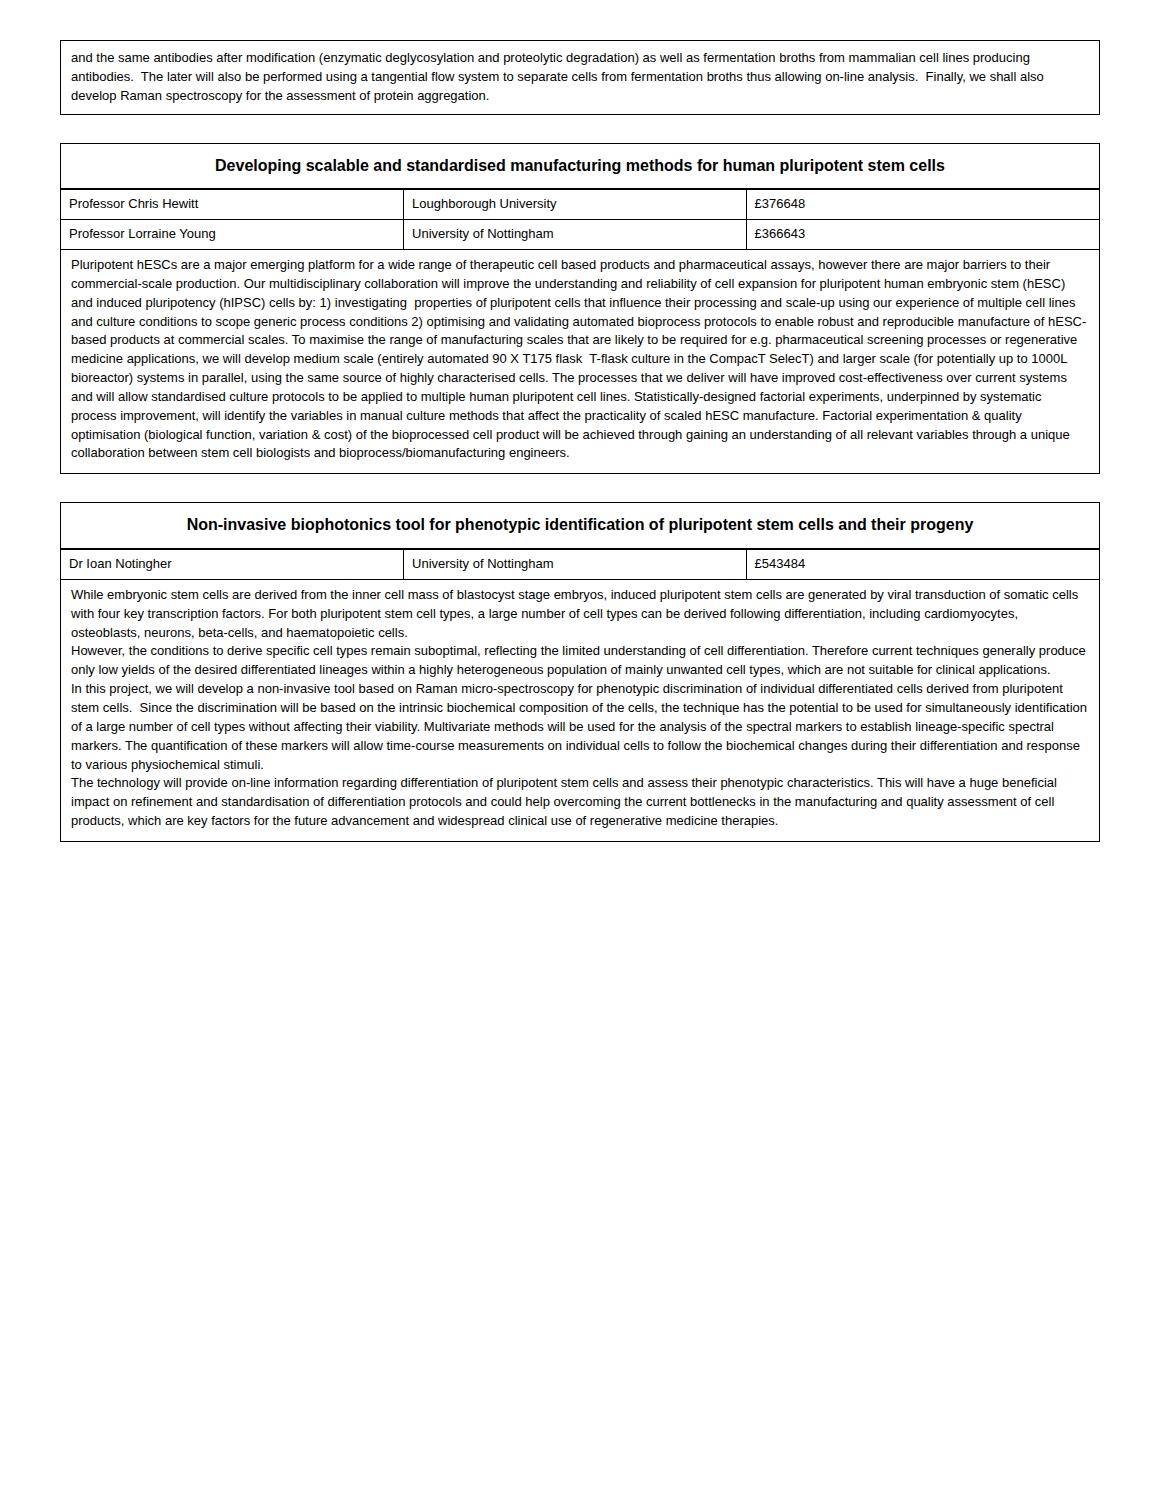and the same antibodies after modification (enzymatic deglycosylation and proteolytic degradation) as well as fermentation broths from mammalian cell lines producing antibodies. The later will also be performed using a tangential flow system to separate cells from fermentation broths thus allowing on-line analysis. Finally, we shall also develop Raman spectroscopy for the assessment of protein aggregation.
Developing scalable and standardised manufacturing methods for human pluripotent stem cells
| Professor Chris Hewitt | Loughborough University | £376648 |
| Professor Lorraine Young | University of Nottingham | £366643 |
Pluripotent hESCs are a major emerging platform for a wide range of therapeutic cell based products and pharmaceutical assays, however there are major barriers to their commercial-scale production. Our multidisciplinary collaboration will improve the understanding and reliability of cell expansion for pluripotent human embryonic stem (hESC) and induced pluripotency (hIPSC) cells by: 1) investigating properties of pluripotent cells that influence their processing and scale-up using our experience of multiple cell lines and culture conditions to scope generic process conditions 2) optimising and validating automated bioprocess protocols to enable robust and reproducible manufacture of hESC-based products at commercial scales. To maximise the range of manufacturing scales that are likely to be required for e.g. pharmaceutical screening processes or regenerative medicine applications, we will develop medium scale (entirely automated 90 X T175 flask T-flask culture in the CompacT SelecT) and larger scale (for potentially up to 1000L bioreactor) systems in parallel, using the same source of highly characterised cells. The processes that we deliver will have improved cost-effectiveness over current systems and will allow standardised culture protocols to be applied to multiple human pluripotent cell lines. Statistically-designed factorial experiments, underpinned by systematic process improvement, will identify the variables in manual culture methods that affect the practicality of scaled hESC manufacture. Factorial experimentation & quality optimisation (biological function, variation & cost) of the bioprocessed cell product will be achieved through gaining an understanding of all relevant variables through a unique collaboration between stem cell biologists and bioprocess/biomanufacturing engineers.
Non-invasive biophotonics tool for phenotypic identification of pluripotent stem cells and their progeny
| Dr Ioan Notingher | University of Nottingham | £543484 |
While embryonic stem cells are derived from the inner cell mass of blastocyst stage embryos, induced pluripotent stem cells are generated by viral transduction of somatic cells with four key transcription factors. For both pluripotent stem cell types, a large number of cell types can be derived following differentiation, including cardiomyocytes, osteoblasts, neurons, beta-cells, and haematopoietic cells.
However, the conditions to derive specific cell types remain suboptimal, reflecting the limited understanding of cell differentiation. Therefore current techniques generally produce only low yields of the desired differentiated lineages within a highly heterogeneous population of mainly unwanted cell types, which are not suitable for clinical applications.
In this project, we will develop a non-invasive tool based on Raman micro-spectroscopy for phenotypic discrimination of individual differentiated cells derived from pluripotent stem cells. Since the discrimination will be based on the intrinsic biochemical composition of the cells, the technique has the potential to be used for simultaneously identification of a large number of cell types without affecting their viability. Multivariate methods will be used for the analysis of the spectral markers to establish lineage-specific spectral markers. The quantification of these markers will allow time-course measurements on individual cells to follow the biochemical changes during their differentiation and response to various physiochemical stimuli.
The technology will provide on-line information regarding differentiation of pluripotent stem cells and assess their phenotypic characteristics. This will have a huge beneficial impact on refinement and standardisation of differentiation protocols and could help overcoming the current bottlenecks in the manufacturing and quality assessment of cell products, which are key factors for the future advancement and widespread clinical use of regenerative medicine therapies.